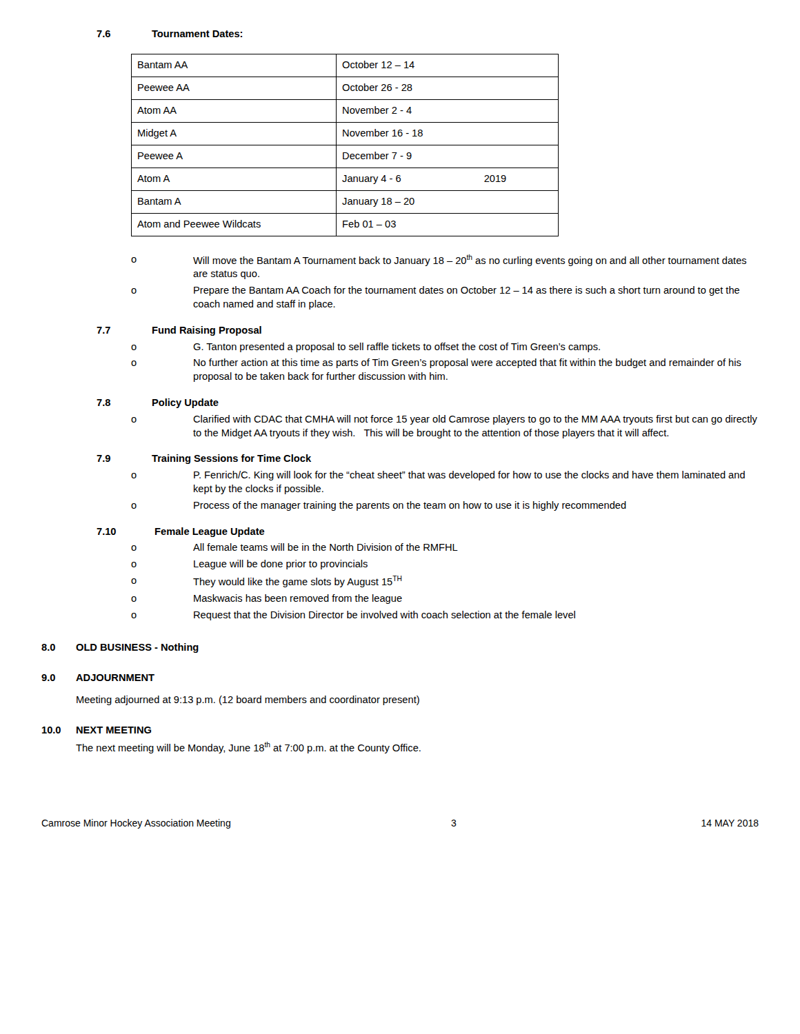7.6
Tournament Dates:
| Bantam AA | October 12 – 14 |
| Peewee AA | October 26 - 28 |
| Atom AA | November 2 - 4 |
| Midget A | November 16 - 18 |
| Peewee A | December 7 - 9 |
| Atom A | January 4 - 6 2019 |
| Bantam A | January 18 – 20 |
| Atom and Peewee Wildcats | Feb 01 – 03 |
o Will move the Bantam A Tournament back to January 18 – 20th as no curling events going on and all other tournament dates are status quo.
o Prepare the Bantam AA Coach for the tournament dates on October 12 – 14 as there is such a short turn around to get the coach named and staff in place.
7.7
Fund Raising Proposal
o G. Tanton presented a proposal to sell raffle tickets to offset the cost of Tim Green’s camps.
o No further action at this time as parts of Tim Green’s proposal were accepted that fit within the budget and remainder of his proposal to be taken back for further discussion with him.
7.8
Policy Update
o Clarified with CDAC that CMHA will not force 15 year old Camrose players to go to the MM AAA tryouts first but can go directly to the Midget AA tryouts if they wish. This will be brought to the attention of those players that it will affect.
7.9
Training Sessions for Time Clock
o P. Fenrich/C. King will look for the “cheat sheet” that was developed for how to use the clocks and have them laminated and kept by the clocks if possible.
o Process of the manager training the parents on the team on how to use it is highly recommended
7.10
Female League Update
o All female teams will be in the North Division of the RMFHL
o League will be done prior to provincials
o They would like the game slots by August 15TH
o Maskwacis has been removed from the league
o Request that the Division Director be involved with coach selection at the female level
8.0
OLD BUSINESS - Nothing
9.0
ADJOURNMENT
Meeting adjourned at 9:13 p.m. (12 board members and coordinator present)
10.0
NEXT MEETING
The next meeting will be Monday, June 18th at 7:00 p.m. at the County Office.
Camrose Minor Hockey Association Meeting
3
14 MAY 2018